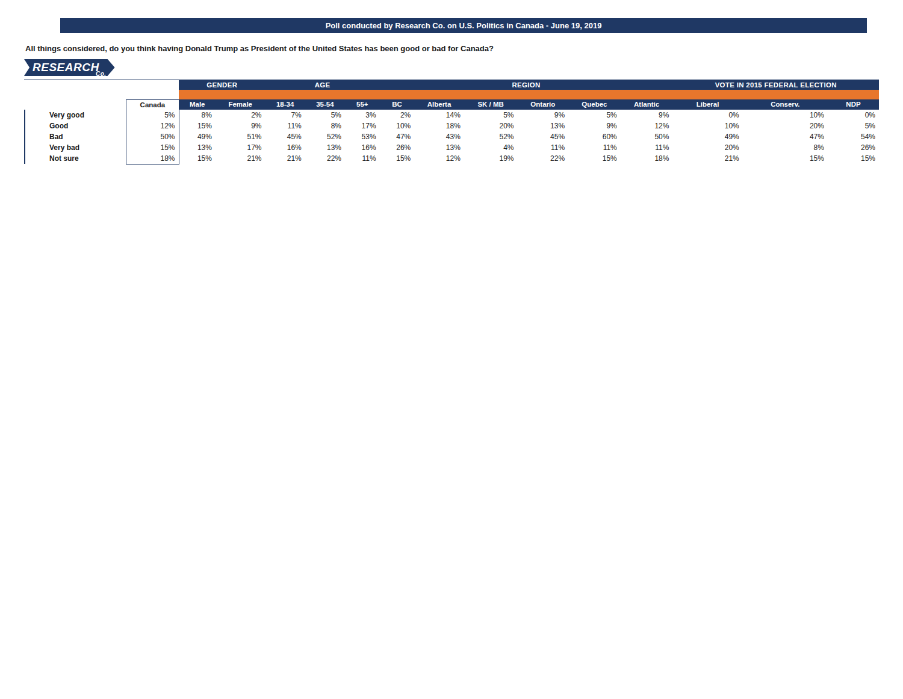Poll conducted by Research Co. on U.S. Politics in Canada - June 19, 2019
All things considered, do you think having Donald Trump as President of the United States has been good or bad for Canada?
RESEARCHCo.
| | | GENDER | AGE | REGION | VOTE IN 2015 FEDERAL ELECTION |
| --- | --- | --- | --- | --- | --- |
| | Canada | Male | Female | 18-34 | 35-54 | 55+ | BC | Alberta | SK / MB | Ontario | Quebec | Atlantic | Liberal | Conserv. | NDP |
| Very good | 5% | 8% | 2% | 7% | 5% | 3% | 2% | 14% | 5% | 9% | 5% | 9% | 0% | 10% | 0% |
| Good | 12% | 15% | 9% | 11% | 8% | 17% | 10% | 18% | 20% | 13% | 9% | 12% | 10% | 20% | 5% |
| Bad | 50% | 49% | 51% | 45% | 52% | 53% | 47% | 43% | 52% | 45% | 60% | 50% | 49% | 47% | 54% |
| Very bad | 15% | 13% | 17% | 16% | 13% | 16% | 26% | 13% | 4% | 11% | 11% | 11% | 20% | 8% | 26% |
| Not sure | 18% | 15% | 21% | 21% | 22% | 11% | 15% | 12% | 19% | 22% | 15% | 18% | 21% | 15% | 15% |